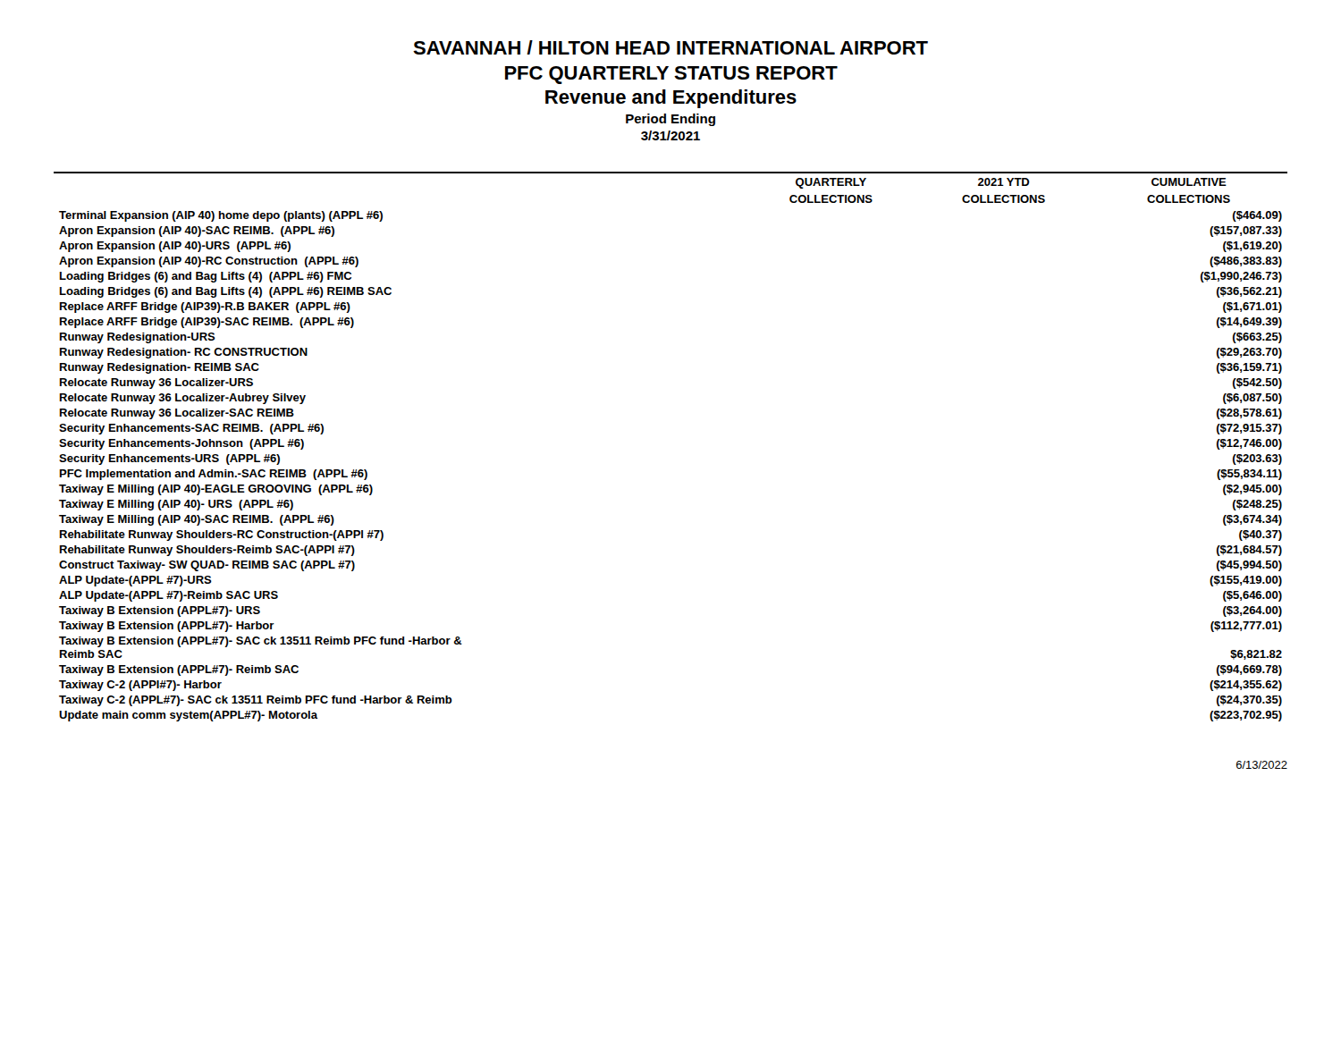SAVANNAH / HILTON HEAD INTERNATIONAL AIRPORT
PFC QUARTERLY STATUS REPORT
Revenue and Expenditures
Period Ending
3/31/2021
| | QUARTERLY | 2021 YTD | CUMULATIVE |
| --- | --- | --- | --- |
| | COLLECTIONS | COLLECTIONS | COLLECTIONS |
| Terminal Expansion (AIP 40) home depo (plants) (APPL #6) | | | ($464.09) |
| Apron Expansion (AIP 40)-SAC REIMB. (APPL #6) | | | ($157,087.33) |
| Apron Expansion (AIP 40)-URS (APPL #6) | | | ($1,619.20) |
| Apron Expansion (AIP 40)-RC Construction (APPL #6) | | | ($486,383.83) |
| Loading Bridges (6) and Bag Lifts (4) (APPL #6) FMC | | | ($1,990,246.73) |
| Loading Bridges (6) and Bag Lifts (4) (APPL #6) REIMB SAC | | | ($36,562.21) |
| Replace ARFF Bridge (AIP39)-R.B BAKER (APPL #6) | | | ($1,671.01) |
| Replace ARFF Bridge (AIP39)-SAC REIMB. (APPL #6) | | | ($14,649.39) |
| Runway Redesignation-URS | | | ($663.25) |
| Runway Redesignation- RC CONSTRUCTION | | | ($29,263.70) |
| Runway Redesignation- REIMB SAC | | | ($36,159.71) |
| Relocate Runway 36 Localizer-URS | | | ($542.50) |
| Relocate Runway 36 Localizer-Aubrey Silvey | | | ($6,087.50) |
| Relocate Runway 36 Localizer-SAC REIMB | | | ($28,578.61) |
| Security Enhancements-SAC REIMB. (APPL #6) | | | ($72,915.37) |
| Security Enhancements-Johnson (APPL #6) | | | ($12,746.00) |
| Security Enhancements-URS (APPL #6) | | | ($203.63) |
| PFC Implementation and Admin.-SAC REIMB (APPL #6) | | | ($55,834.11) |
| Taxiway E Milling (AIP 40)-EAGLE GROOVING (APPL #6) | | | ($2,945.00) |
| Taxiway E Milling (AIP 40)- URS (APPL #6) | | | ($248.25) |
| Taxiway E Milling (AIP 40)-SAC REIMB. (APPL #6) | | | ($3,674.34) |
| Rehabilitate Runway Shoulders-RC Construction-(APPl #7) | | | ($40.37) |
| Rehabilitate Runway Shoulders-Reimb SAC-(APPl #7) | | | ($21,684.57) |
| Construct Taxiway- SW QUAD- REIMB SAC (APPL #7) | | | ($45,994.50) |
| ALP Update-(APPL #7)-URS | | | ($155,419.00) |
| ALP Update-(APPL #7)-Reimb SAC URS | | | ($5,646.00) |
| Taxiway B Extension (APPL#7)- URS | | | ($3,264.00) |
| Taxiway B Extension (APPL#7)- Harbor | | | ($112,777.01) |
| Taxiway B Extension (APPL#7)- SAC ck 13511 Reimb PFC fund -Harbor & Reimb SAC | | | $6,821.82 |
| Taxiway B Extension (APPL#7)- Reimb SAC | | | ($94,669.78) |
| Taxiway C-2 (APPl#7)- Harbor | | | ($214,355.62) |
| Taxiway C-2 (APPL#7)- SAC ck 13511 Reimb PFC fund -Harbor & Reimb | | | ($24,370.35) |
| Update main comm system(APPL#7)- Motorola | | | ($223,702.95) |
6/13/2022